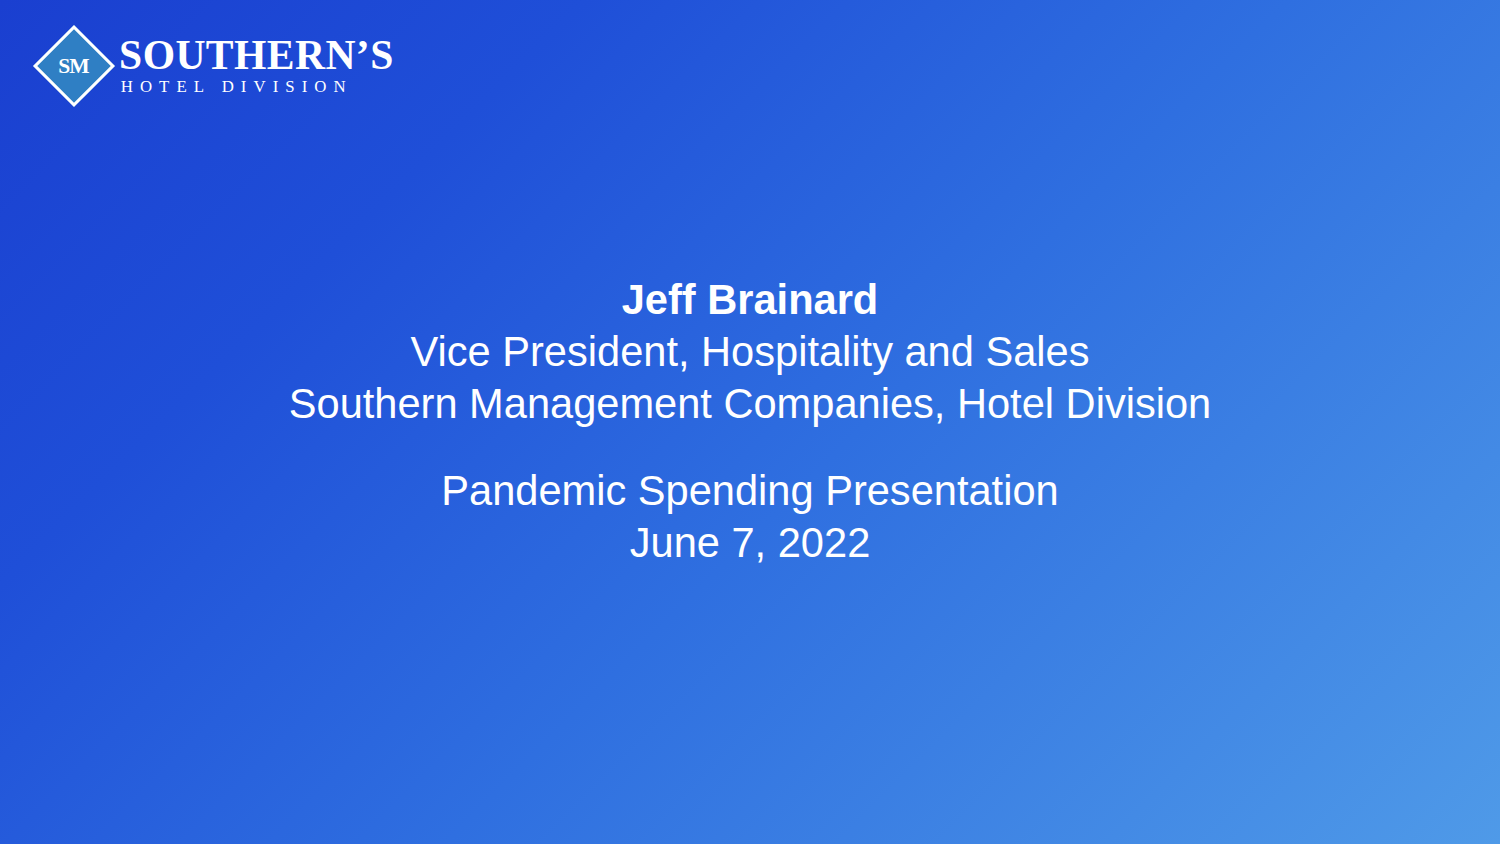SM
SOUTHERN’S HOTEL DIVISION
Jeff Brainard
Vice President, Hospitality and Sales
Southern Management Companies, Hotel Division
Pandemic Spending Presentation
June 7, 2022